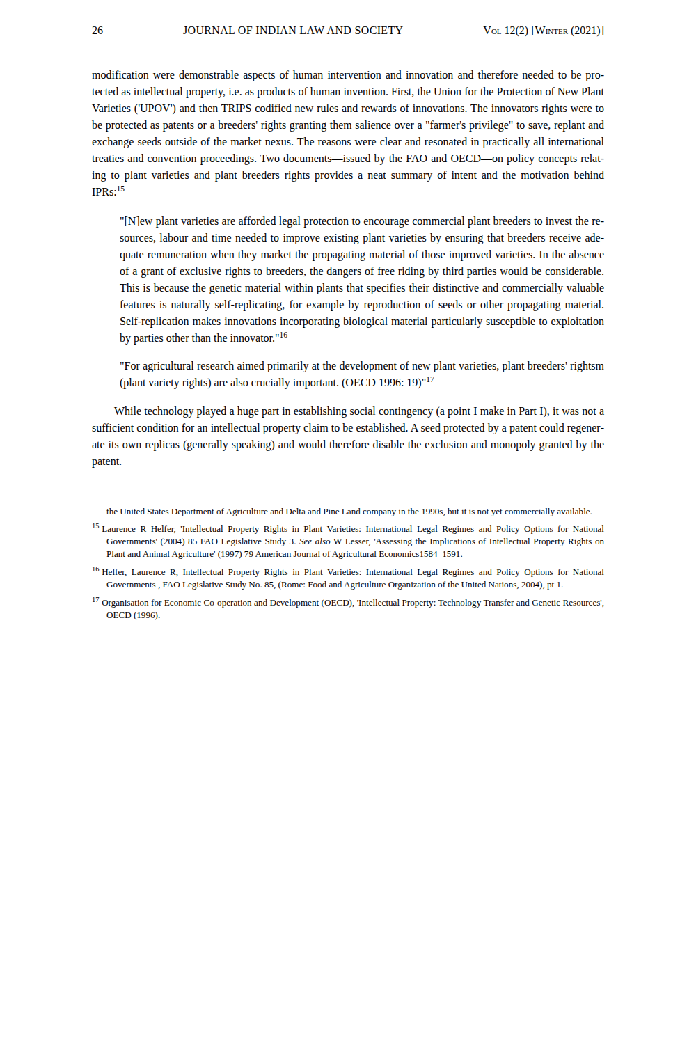26 JOURNAL OF INDIAN LAW AND SOCIETY Vol 12(2) [Winter (2021)]
modification were demonstrable aspects of human intervention and innovation and therefore needed to be protected as intellectual property, i.e. as products of human invention. First, the Union for the Protection of New Plant Varieties ('UPOV') and then TRIPS codified new rules and rewards of innovations. The innovators rights were to be protected as patents or a breeders' rights granting them salience over a "farmer's privilege" to save, replant and exchange seeds outside of the market nexus. The reasons were clear and resonated in practically all international treaties and convention proceedings. Two documents—issued by the FAO and OECD—on policy concepts relating to plant varieties and plant breeders rights provides a neat summary of intent and the motivation behind IPRs:15
"[N]ew plant varieties are afforded legal protection to encourage commercial plant breeders to invest the resources, labour and time needed to improve existing plant varieties by ensuring that breeders receive adequate remuneration when they market the propagating material of those improved varieties. In the absence of a grant of exclusive rights to breeders, the dangers of free riding by third parties would be considerable. This is because the genetic material within plants that specifies their distinctive and commercially valuable features is naturally self-replicating, for example by reproduction of seeds or other propagating material. Self-replication makes innovations incorporating biological material particularly susceptible to exploitation by parties other than the innovator."16
"For agricultural research aimed primarily at the development of new plant varieties, plant breeders' rightsm (plant variety rights) are also crucially important. (OECD 1996: 19)"17
While technology played a huge part in establishing social contingency (a point I make in Part I), it was not a sufficient condition for an intellectual property claim to be established. A seed protected by a patent could regenerate its own replicas (generally speaking) and would therefore disable the exclusion and monopoly granted by the patent.
the United States Department of Agriculture and Delta and Pine Land company in the 1990s, but it is not yet commercially available.
15 Laurence R Helfer, 'Intellectual Property Rights in Plant Varieties: International Legal Regimes and Policy Options for National Governments' (2004) 85 FAO Legislative Study 3. See also W Lesser, 'Assessing the Implications of Intellectual Property Rights on Plant and Animal Agriculture' (1997) 79 American Journal of Agricultural Economics1584–1591.
16 Helfer, Laurence R, Intellectual Property Rights in Plant Varieties: International Legal Regimes and Policy Options for National Governments , FAO Legislative Study No. 85, (Rome: Food and Agriculture Organization of the United Nations, 2004), pt 1.
17 Organisation for Economic Co-operation and Development (OECD), 'Intellectual Property: Technology Transfer and Genetic Resources', OECD (1996).